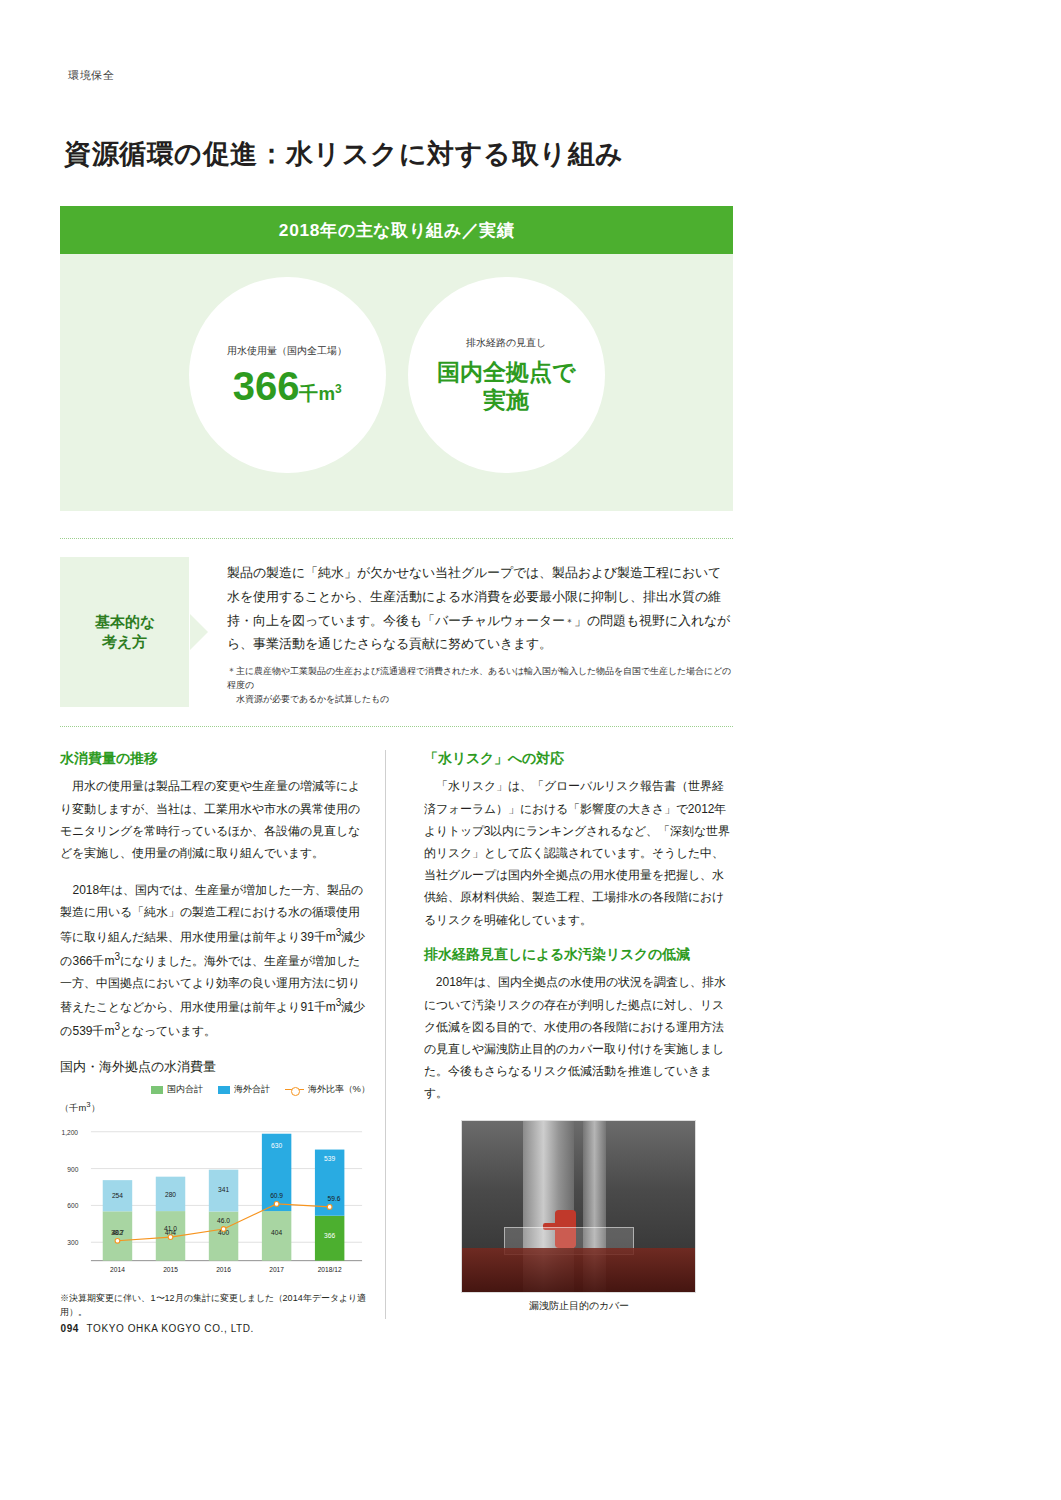環境保全
資源循環の促進：水リスクに対する取り組み
2018年の主な取り組み／実績
用水使用量（国内全工場）
366 千m3
排水経路の見直し
国内全拠点で
実施
基本的な
考え方
製品の製造に「純水」が欠かせない当社グループでは、製品および製造工程において水を使用することから、生産活動による水消費を必要最小限に抑制し、排出水質の維持・向上を図っています。今後も「バーチャルウォーター＊」の問題も視野に入れながら、事業活動を通じたさらなる貢献に努めていきます。
＊主に農産物や工業製品の生産および流通過程で消費された水、あるいは輸入国が輸入した物品を自国で生産した場合にどの程度の
　水資源が必要であるかを試算したもの
水消費量の推移
用水の使用量は製品工程の変更や生産量の増減等により変動しますが、当社は、工業用水や市水の異常使用のモニタリングを常時行っているほか、各設備の見直しなどを実施し、使用量の削減に取り組んでいます。
2018年は、国内では、生産量が増加した一方、製品の製造に用いる「純水」の製造工程における水の循環使用等に取り組んだ結果、用水使用量は前年より39千m3減少の366千m3になりました。海外では、生産量が増加した一方、中国拠点においてより効率の良い運用方法に切り替えたことなどから、用水使用量は前年より91千m3減少の539千m3となっています。
国内・海外拠点の水消費量
国内合計 海外合計 海外比率（%）
（千m3）
1,200 900 600 300 402 254 404 280 400 341 404 630 366 539 38.7 41.0 46.0 60.9 59.6 2014 2015 2016 2017 2018/12
※決算期変更に伴い、1〜12月の集計に変更しました（2014年データより適用）。
「水リスク」への対応
「水リスク」は、「グローバルリスク報告書（世界経済フォーラム）」における「影響度の大きさ」で2012年よりトップ3以内にランキングされるなど、「深刻な世界的リスク」として広く認識されています。そうした中、当社グループは国内外全拠点の用水使用量を把握し、水供給、原材料供給、製造工程、工場排水の各段階におけるリスクを明確化しています。
排水経路見直しによる水汚染リスクの低減
2018年は、国内全拠点の水使用の状況を調査し、排水について汚染リスクの存在が判明した拠点に対し、リスク低減を図る目的で、水使用の各段階における運用方法の見直しや漏洩防止目的のカバー取り付けを実施しました。今後もさらなるリスク低減活動を推進していきます。
漏洩防止目的のカバー
094 TOKYO OHKA KOGYO CO., LTD.